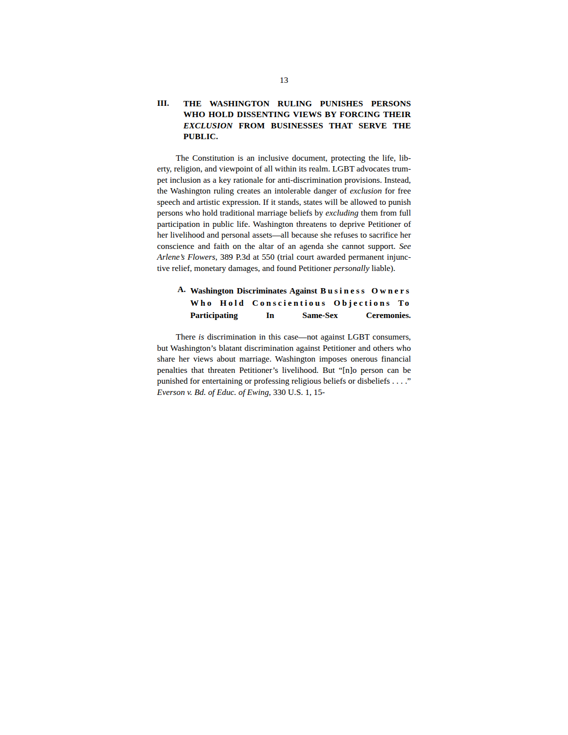13
III.
THE WASHINGTON RULING PUNISHES PERSONS WHO HOLD DISSENTING VIEWS BY FORCING THEIR EXCLUSION FROM BUSINESSES THAT SERVE THE PUBLIC.
The Constitution is an inclusive document, protecting the life, liberty, religion, and viewpoint of all within its realm. LGBT advocates trumpet inclusion as a key rationale for anti-discrimination provisions. Instead, the Washington ruling creates an intolerable danger of exclusion for free speech and artistic expression. If it stands, states will be allowed to punish persons who hold traditional marriage beliefs by excluding them from full participation in public life. Washington threatens to deprive Petitioner of her livelihood and personal assets—all because she refuses to sacrifice her conscience and faith on the altar of an agenda she cannot support. See Arlene’s Flowers, 389 P.3d at 550 (trial court awarded permanent injunctive relief, monetary damages, and found Petitioner personally liable).
A.
Washington Discriminates Against Business Owners Who Hold Conscientious Objections To Participating In Same-Sex Ceremonies.
There is discrimination in this case—not against LGBT consumers, but Washington’s blatant discrimination against Petitioner and others who share her views about marriage. Washington imposes onerous financial penalties that threaten Petitioner’s livelihood. But “[n]o person can be punished for entertaining or professing religious beliefs or disbeliefs . . . .” Everson v. Bd. of Educ. of Ewing, 330 U.S. 1, 15-